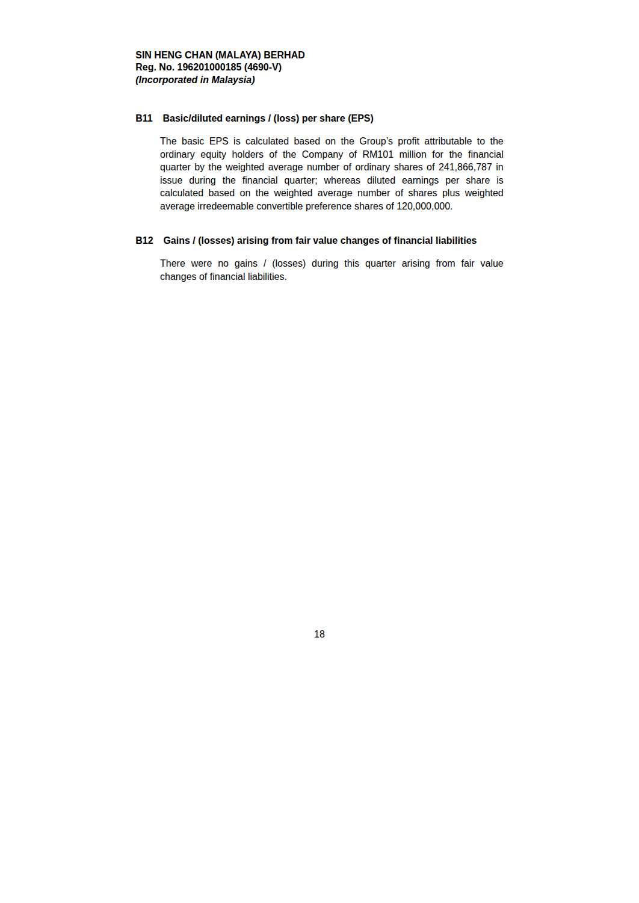SIN HENG CHAN (MALAYA) BERHAD
Reg. No. 196201000185 (4690-V)
(Incorporated in Malaysia)
B11 Basic/diluted earnings / (loss) per share (EPS)
The basic EPS is calculated based on the Group’s profit attributable to the ordinary equity holders of the Company of RM101 million for the financial quarter by the weighted average number of ordinary shares of 241,866,787 in issue during the financial quarter; whereas diluted earnings per share is calculated based on the weighted average number of shares plus weighted average irredeemable convertible preference shares of 120,000,000.
B12 Gains / (losses) arising from fair value changes of financial liabilities
There were no gains / (losses) during this quarter arising from fair value changes of financial liabilities.
18